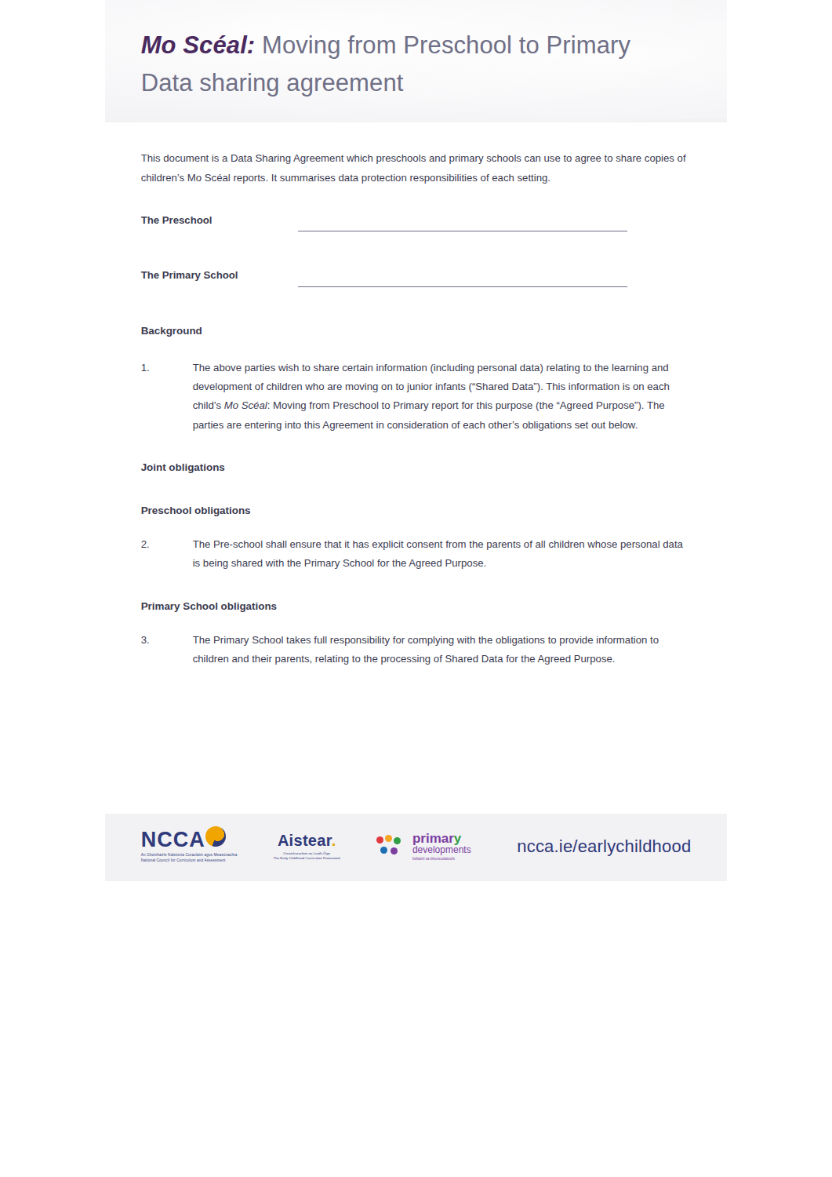Mo Scéal: Moving from Preschool to Primary Data sharing agreement
This document is a Data Sharing Agreement which preschools and primary schools can use to agree to share copies of children’s Mo Scéal reports. It summarises data protection responsibilities of each setting.
The Preschool
The Primary School
Background
1. The above parties wish to share certain information (including personal data) relating to the learning and development of children who are moving on to junior infants (“Shared Data”). This information is on each child’s Mo Scéal: Moving from Preschool to Primary report for this purpose (the “Agreed Purpose”). The parties are entering into this Agreement in consideration of each other’s obligations set out below.
Joint obligations
Preschool obligations
2. The Pre-school shall ensure that it has explicit consent from the parents of all children whose personal data is being shared with the Primary School for the Agreed Purpose.
Primary School obligations
3. The Primary School takes full responsibility for complying with the obligations to provide information to children and their parents, relating to the processing of Shared Data for the Agreed Purpose.
NCCA
An Chomhairle Náisiúnta Curaclaim agus Measúnachta
National Council for Curriculum and Assessment
Aistear.
Creatchuraclam na Luath-Óige
The Early Childhood Curriculum Framework
primary
developments
forbairtí sa bhunscolaíocht
ncca.ie/earlychildhood